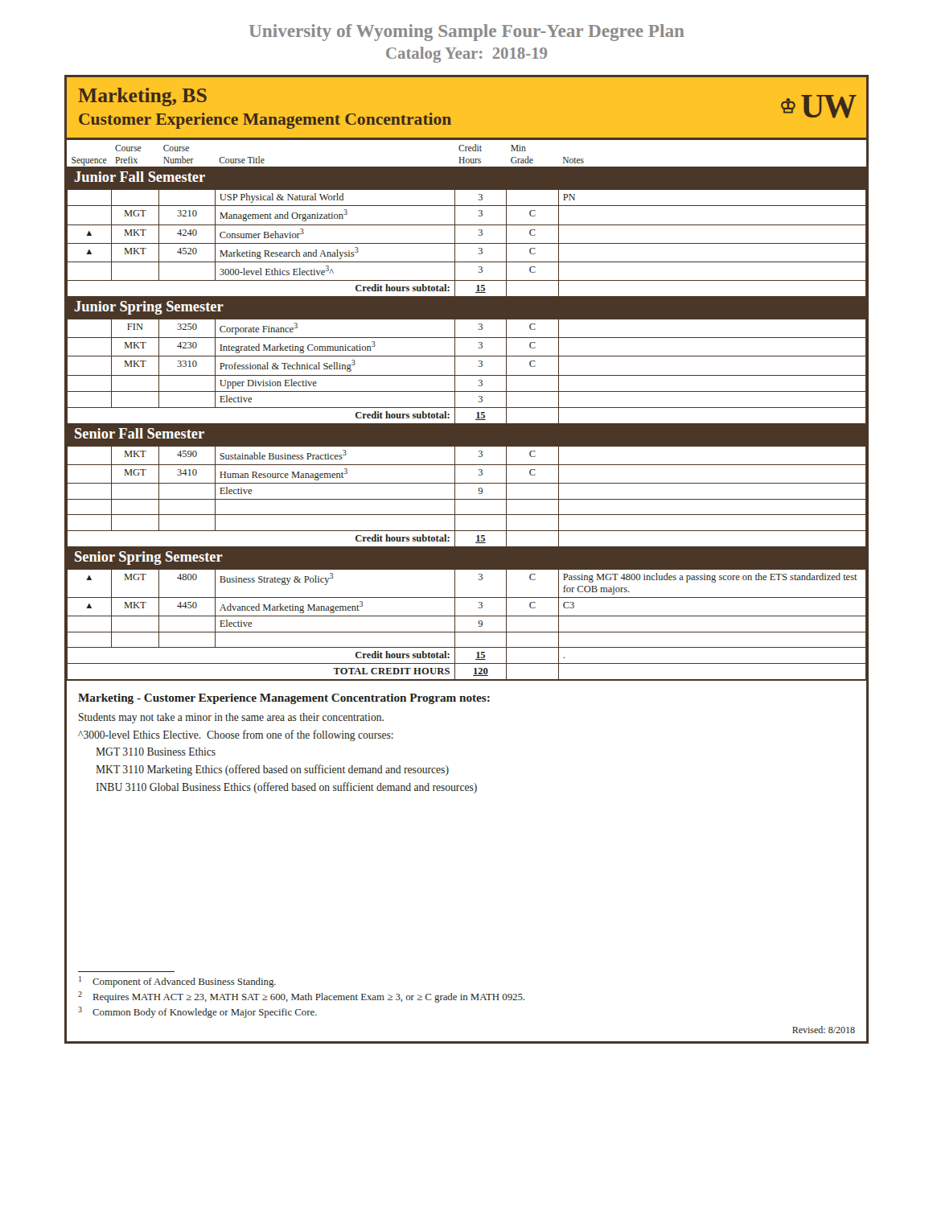University of Wyoming Sample Four-Year Degree Plan
Catalog Year: 2018-19
Marketing, BS
Customer Experience Management Concentration
♔UW
| | Course | Course | | Credit | Min | |
| --- | --- | --- | --- | --- | --- | --- |
| Sequence | Prefix | Number | Course Title | Hours | Grade | Notes |
| Junior Fall Semester |
| | | | USP Physical & Natural World | 3 | | PN |
| | MGT | 3210 | Management and Organization 3 | 3 | C | |
| ▲ | MKT | 4240 | Consumer Behavior 3 | 3 | C | |
| ▲ | MKT | 4520 | Marketing Research and Analysis 3 | 3 | C | |
| | | | 3000-level Ethics Elective 3 ^ | 3 | C | |
| Credit hours subtotal: | 15 | | |
| Junior Spring Semester |
| | FIN | 3250 | Corporate Finance 3 | 3 | C | |
| | MKT | 4230 | Integrated Marketing Communication 3 | 3 | C | |
| | MKT | 3310 | Professional & Technical Selling 3 | 3 | C | |
| | | | Upper Division Elective | 3 | | |
| | | | Elective | 3 | | |
| Credit hours subtotal: | 15 | | |
| Senior Fall Semester |
| | MKT | 4590 | Sustainable Business Practices 3 | 3 | C | |
| | MGT | 3410 | Human Resource Management 3 | 3 | C | |
| | | | Elective | 9 | | |
| Credit hours subtotal: | 15 | | |
| Senior Spring Semester |
| ▲ | MGT | 4800 | Business Strategy & Policy 3 | 3 | C | Passing MGT 4800 includes a passing score on the ETS standardized test for COB majors. |
| ▲ | MKT | 4450 | Advanced Marketing Management 3 | 3 | C | C3 |
| | | | Elective | 9 | | |
| Credit hours subtotal: | 15 | | . |
| TOTAL CREDIT HOURS | 120 | | |
Marketing - Customer Experience Management Concentration Program notes:
Students may not take a minor in the same area as their concentration.
^3000-level Ethics Elective. Choose from one of the following courses:
MGT 3110 Business Ethics
MKT 3110 Marketing Ethics (offered based on sufficient demand and resources)
INBU 3110 Global Business Ethics (offered based on sufficient demand and resources)
1 Component of Advanced Business Standing.
2 Requires MATH ACT ≥ 23, MATH SAT ≥ 600, Math Placement Exam ≥ 3, or ≥ C grade in MATH 0925.
3 Common Body of Knowledge or Major Specific Core.
Revised: 8/2018